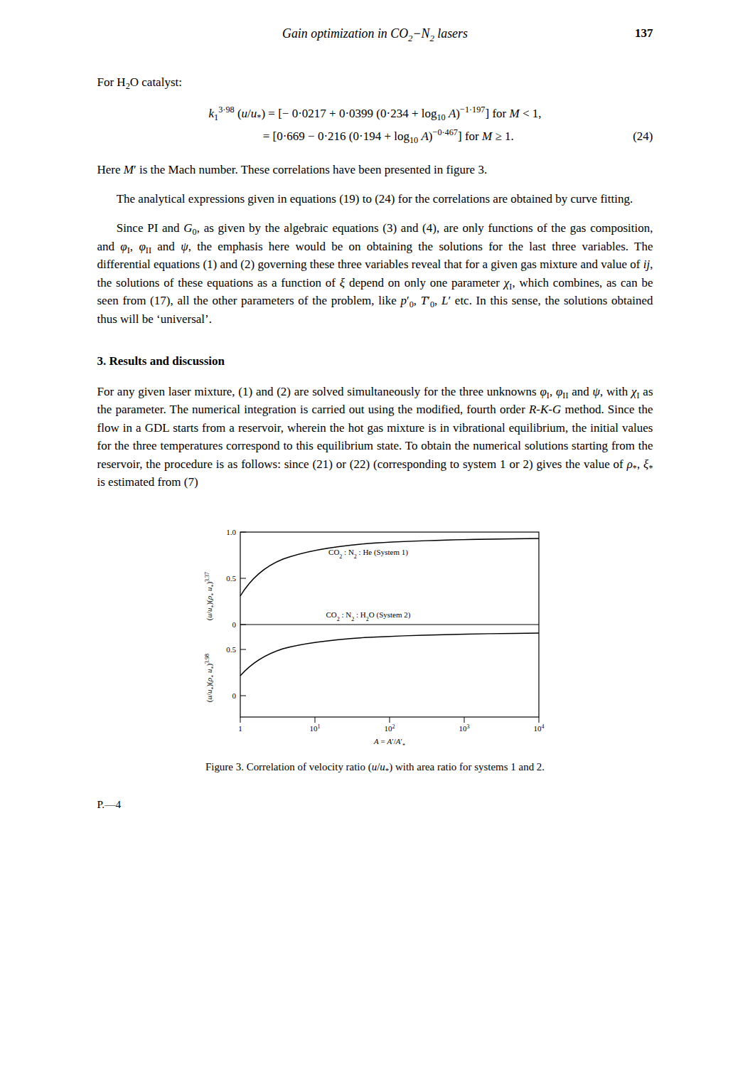Gain optimization in CO2−N2 lasers 137
For H2O catalyst:
k13·98 (u/u*) = [− 0·0217 + 0·0399 (0·234 + log10 A)−1·197] for M < 1,
= [0·669 − 0·216 (0·194 + log10 A)−0·467] for M ≥ 1. (24)
Here M′ is the Mach number. These correlations have been presented in figure 3.
The analytical expressions given in equations (19) to (24) for the correlations are obtained by curve fitting.
Since PI and G0, as given by the algebraic equations (3) and (4), are only functions of the gas composition, and φI, φII and ψ, the emphasis here would be on obtaining the solutions for the last three variables. The differential equations (1) and (2) governing these three variables reveal that for a given gas mixture and value of ij, the solutions of these equations as a function of ξ depend on only one parameter χI, which combines, as can be seen from (17), all the other parameters of the problem, like p′0, T′0, L′ etc. In this sense, the solutions obtained thus will be ‘universal’.
3. Results and discussion
For any given laser mixture, (1) and (2) are solved simultaneously for the three unknowns φI, φII and ψ, with χI as the parameter. The numerical integration is carried out using the modified, fourth order R-K-G method. Since the flow in a GDL starts from a reservoir, wherein the hot gas mixture is in vibrational equilibrium, the initial values for the three temperatures correspond to this equilibrium state. To obtain the numerical solutions starting from the reservoir, the procedure is as follows: since (21) or (22) (corresponding to system 1 or 2) gives the value of ρ*, ξ* is estimated from (7)
1.0 0.5 0 0.5 0 (u/u*)(ρ* u*)3.37 (u/u*)(ρ* u*)3.98 1 101 102 103 104 A = A′/A′* CO2 : N2 : He (System 1) CO2 : N2 : H2O (System 2)
Figure 3. Correlation of velocity ratio (u/u*) with area ratio for systems 1 and 2.
P.—4